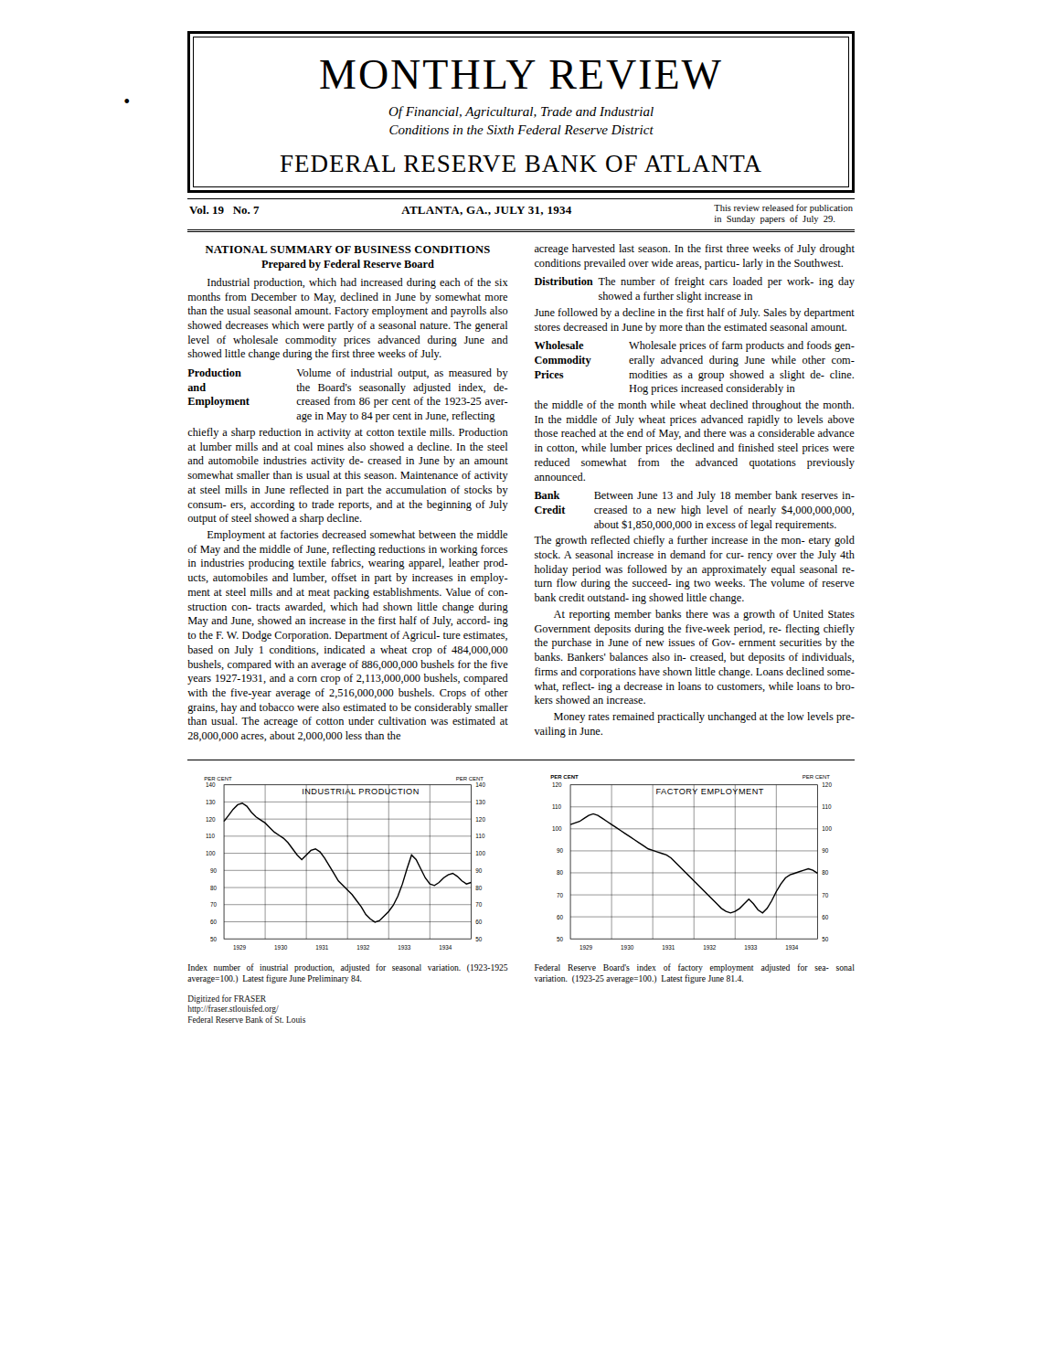•
MONTHLY REVIEW
Of Financial, Agricultural, Trade and Industrial
Conditions in the Sixth Federal Reserve District
FEDERAL RESERVE BANK OF ATLANTA
Vol. 19 No. 7
ATLANTA, GA., JULY 31, 1934
This review released for publication
in Sunday papers of July 29.
NATIONAL SUMMARY OF BUSINESS CONDITIONS
Prepared by Federal Reserve Board
Industrial production, which had increased during each of the six months from December to May, declined in June by somewhat more than the usual seasonal amount. Factory employment and payrolls also showed decreases which were partly of a seasonal nature. The general level of wholesale commodity prices advanced during June and showed little change during the first three weeks of July.
Production
and
Employment
Volume of industrial output, as measured by the Board's seasonally adjusted index, de- creased from 86 per cent of the 1923-25 aver- age in May to 84 per cent in June, reflecting
chiefly a sharp reduction in activity at cotton textile mills. Production at lumber mills and at coal mines also showed a decline. In the steel and automobile industries activity de- creased in June by an amount somewhat smaller than is usual at this season. Maintenance of activity at steel mills in June reflected in part the accumulation of stocks by consum- ers, according to trade reports, and at the beginning of July output of steel showed a sharp decline.
Employment at factories decreased somewhat between the middle of May and the middle of June, reflecting reductions in working forces in industries producing textile fabrics, wearing apparel, leather products, automobiles and lumber, offset in part by increases in employment at steel mills and at meat packing establishments. Value of construction con- tracts awarded, which had shown little change during May and June, showed an increase in the first half of July, accord- ing to the F. W. Dodge Corporation. Department of Agricul- ture estimates, based on July 1 conditions, indicated a wheat crop of 484,000,000 bushels, compared with an average of 886,000,000 bushels for the five years 1927-1931, and a corn crop of 2,113,000,000 bushels, compared with the five-year average of 2,516,000,000 bushels. Crops of other grains, hay and tobacco were also estimated to be considerably smaller than usual. The acreage of cotton under cultivation was estimated at 28,000,000 acres, about 2,000,000 less than the
acreage harvested last season. In the first three weeks of July drought conditions prevailed over wide areas, particu- larly in the Southwest.
Distribution
The number of freight cars loaded per work- ing day showed a further slight increase in
June followed by a decline in the first half of July. Sales by department stores decreased in June by more than the estimated seasonal amount.
Wholesale
Commodity
Prices
Wholesale prices of farm products and foods generally advanced during June while other commodities as a group showed a slight de- cline. Hog prices increased considerably in
the middle of the month while wheat declined throughout the month. In the middle of July wheat prices advanced rapidly to levels above those reached at the end of May, and there was a considerable advance in cotton, while lumber prices declined and finished steel prices were reduced somewhat from the advanced quotations previously announced.
Bank
Credit
Between June 13 and July 18 member bank reserves increased to a new high level of nearly $4,000,000,000, about $1,850,000,000 in excess of legal requirements.
The growth reflected chiefly a further increase in the mon- etary gold stock. A seasonal increase in demand for cur- rency over the July 4th holiday period was followed by an approximately equal seasonal return flow during the succeed- ing two weeks. The volume of reserve bank credit outstand- ing showed little change.
At reporting member banks there was a growth of United States Government deposits during the five-week period, re- flecting chiefly the purchase in June of new issues of Gov- ernment securities by the banks. Bankers' balances also in- creased, but deposits of individuals, firms and corporations have shown little change. Loans declined somewhat, reflect- ing a decrease in loans to customers, while loans to brokers showed an increase.
Money rates remained practically unchanged at the low levels prevailing in June.
PER CENT PER CENT INDUSTRIAL PRODUCTION Plot frame: x 48..372 ; y 20..222 (140 at y=20, 50 at y=222) 140 130 120 110 100 90 80 70 60 50 140 130 120 110 100 90 80 70 60 50 1929 1930 1931 1932 1933 1934
Index number of inustrial production, adjusted for seasonal variation. (1923-1925 average=100.) Latest figure June Preliminary 84.
PER CENT PER CENT FACTORY EMPLOYMENT Plot frame: x 48..372 ; y 20..222 (120 at y=20, 50 at y=222) 120 110 100 90 80 70 60 50 120 110 100 90 80 70 60 50 1929 1930 1931 1932 1933 1934
Federal Reserve Board's index of factory employment adjusted for sea- sonal variation. (1923-25 average=100.) Latest figure June 81.4.
Digitized for FRASER
http://fraser.stlouisfed.org/
Federal Reserve Bank of St. Louis